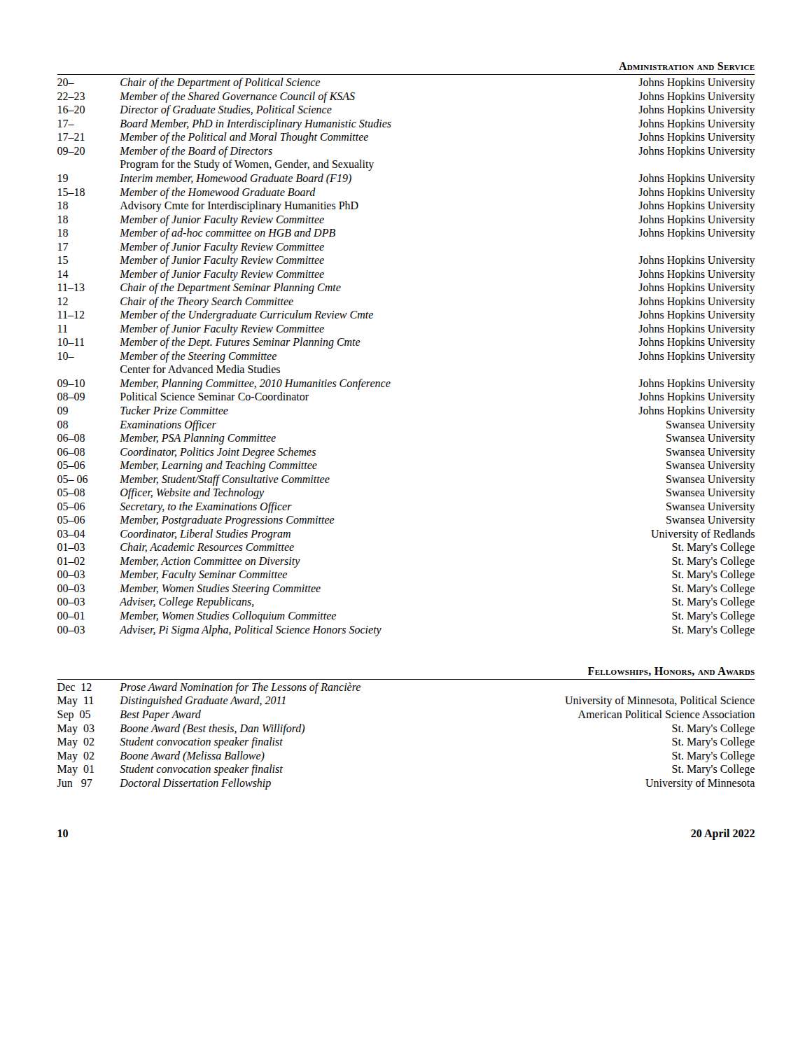Administration and Service
| 20– | Chair of the Department of Political Science | Johns Hopkins University |
| 22–23 | Member of the Shared Governance Council of KSAS | Johns Hopkins University |
| 16–20 | Director of Graduate Studies, Political Science | Johns Hopkins University |
| 17– | Board Member, PhD in Interdisciplinary Humanistic Studies | Johns Hopkins University |
| 17–21 | Member of the Political and Moral Thought Committee | Johns Hopkins University |
| 09–20 | Member of the Board of Directors | Johns Hopkins University |
| | Program for the Study of Women, Gender, and Sexuality | |
| 19 | Interim member, Homewood Graduate Board (F19) | Johns Hopkins University |
| 15–18 | Member of the Homewood Graduate Board | Johns Hopkins University |
| 18 | Advisory Cmte for Interdisciplinary Humanities PhD | Johns Hopkins University |
| 18 | Member of Junior Faculty Review Committee | Johns Hopkins University |
| 18 | Member of ad-hoc committee on HGB and DPB | Johns Hopkins University |
| 17 | Member of Junior Faculty Review Committee | |
| 15 | Member of Junior Faculty Review Committee | Johns Hopkins University |
| 14 | Member of Junior Faculty Review Committee | Johns Hopkins University |
| 11–13 | Chair of the Department Seminar Planning Cmte | Johns Hopkins University |
| 12 | Chair of the Theory Search Committee | Johns Hopkins University |
| 11–12 | Member of the Undergraduate Curriculum Review Cmte | Johns Hopkins University |
| 11 | Member of Junior Faculty Review Committee | Johns Hopkins University |
| 10–11 | Member of the Dept. Futures Seminar Planning Cmte | Johns Hopkins University |
| 10– | Member of the Steering Committee | Johns Hopkins University |
| | Center for Advanced Media Studies | |
| 09–10 | Member , Planning Committee, 2010 Humanities Conference | Johns Hopkins University |
| 08–09 | Political Science Seminar Co-Coordinator | Johns Hopkins University |
| 09 | Tucker Prize Committee | Johns Hopkins University |
| 08 | Examinations Officer | Swansea University |
| 06–08 | Member, PSA Planning Committee | Swansea University |
| 06–08 | Coordinator , Politics Joint Degree Schemes | Swansea University |
| 05–06 | Member , Learning and Teaching Committee | Swansea University |
| 05– 06 | Member, Student/Staff Consultative Committee | Swansea University |
| 05–08 | Officer, Website and Technology | Swansea University |
| 05–06 | Secretary, to the Examinations Officer | Swansea University |
| 05–06 | Member, Postgraduate Progressions Committee | Swansea University |
| 03–04 | Coordinator , Liberal Studies Program | University of Redlands |
| 01–03 | Chair, Academic Resources Committee | St. Mary's College |
| 01–02 | Member, Action Committee on Diversity | St. Mary's College |
| 00–03 | Member, Faculty Seminar Committee | St. Mary's College |
| 00–03 | Member, Women Studies Steering Committee | St. Mary's College |
| 00–03 | Adviser , College Republicans, | St. Mary's College |
| 00–01 | Member, Women Studies Colloquium Committee | St. Mary's College |
| 00–03 | Adviser , Pi Sigma Alpha, Political Science Honors Society | St. Mary's College |
Fellowships, Honors, and Awards
| Dec 12 | Prose Award Nomination for The Lessons of Rancière | |
| May 11 | Distinguished Graduate Award, 2011 | University of Minnesota, Political Science |
| Sep 05 | Best Paper Award | American Political Science Association |
| May 03 | Boone Award (Best thesis, Dan Williford) | St. Mary's College |
| May 02 | Student convocation speaker finalist | St. Mary's College |
| May 02 | Boone Award (Melissa Ballowe) | St. Mary's College |
| May 01 | Student convocation speaker finalist | St. Mary's College |
| Jun 97 | Doctoral Dissertation Fellowship | University of Minnesota |
10 20 April 2022